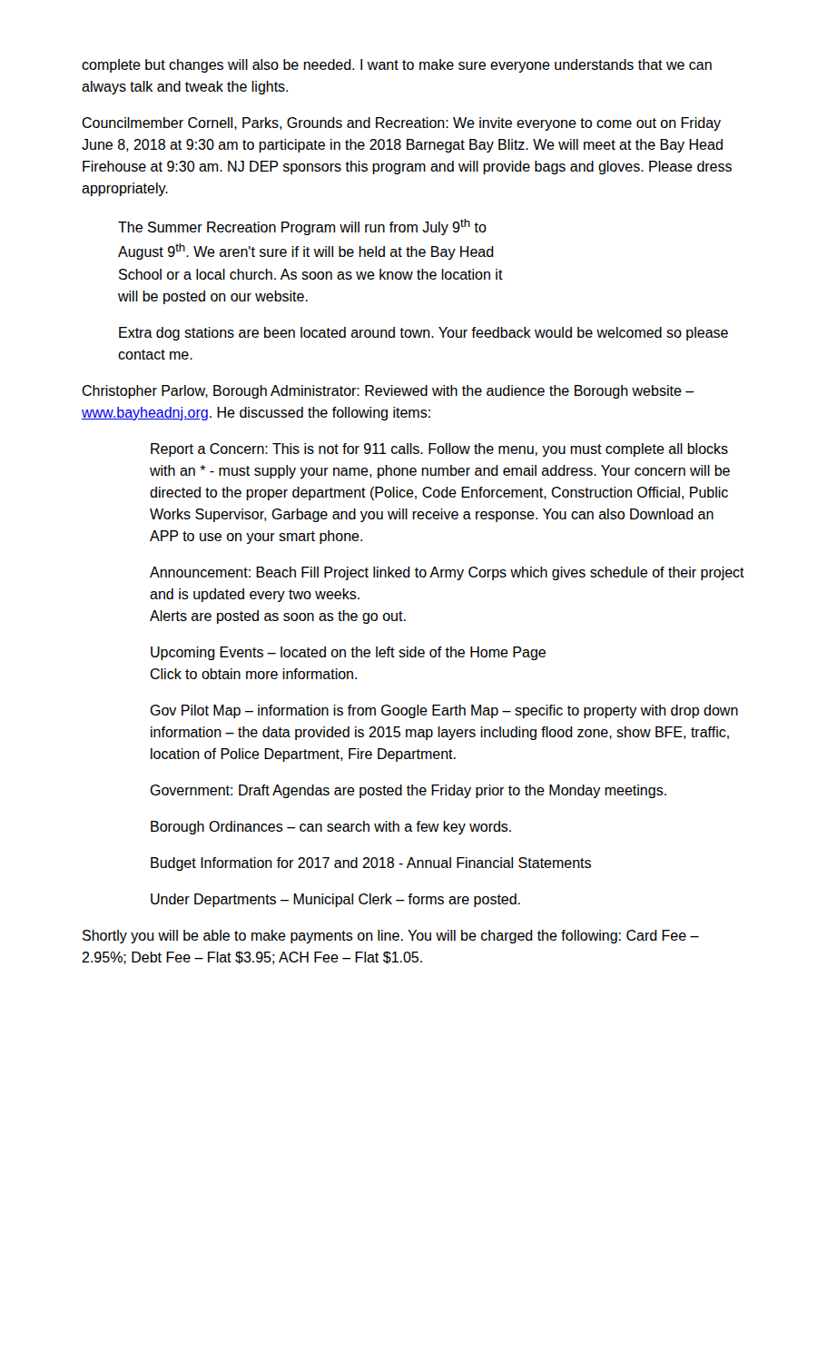complete but changes will also be needed. I want to make sure everyone understands that we can always talk and tweak the lights.
Councilmember Cornell, Parks, Grounds and Recreation: We invite everyone to come out on Friday June 8, 2018 at 9:30 am to participate in the 2018 Barnegat Bay Blitz. We will meet at the Bay Head Firehouse at 9:30 am. NJ DEP sponsors this program and will provide bags and gloves. Please dress appropriately.
The Summer Recreation Program will run from July 9th to
August 9th. We aren't sure if it will be held at the Bay Head
School or a local church. As soon as we know the location it
will be posted on our website.
Extra dog stations are been located around town. Your feedback would be welcomed so please contact me.
Christopher Parlow, Borough Administrator: Reviewed with the audience the Borough website – www.bayheadnj.org. He discussed the following items:
Report a Concern: This is not for 911 calls. Follow the menu, you must complete all blocks with an * - must supply your name, phone number and email address. Your concern will be directed to the proper department (Police, Code Enforcement, Construction Official, Public Works Supervisor, Garbage and you will receive a response. You can also Download an APP to use on your smart phone.
Announcement: Beach Fill Project linked to Army Corps which gives schedule of their project and is updated every two weeks.
Alerts are posted as soon as the go out.
Upcoming Events – located on the left side of the Home Page
Click to obtain more information.
Gov Pilot Map – information is from Google Earth Map – specific to property with drop down information – the data provided is 2015 map layers including flood zone, show BFE, traffic, location of Police Department, Fire Department.
Government: Draft Agendas are posted the Friday prior to the Monday meetings.
Borough Ordinances – can search with a few key words.
Budget Information for 2017 and 2018 - Annual Financial Statements
Under Departments – Municipal Clerk – forms are posted.
Shortly you will be able to make payments on line. You will be charged the following: Card Fee – 2.95%; Debt Fee – Flat $3.95; ACH Fee – Flat $1.05.